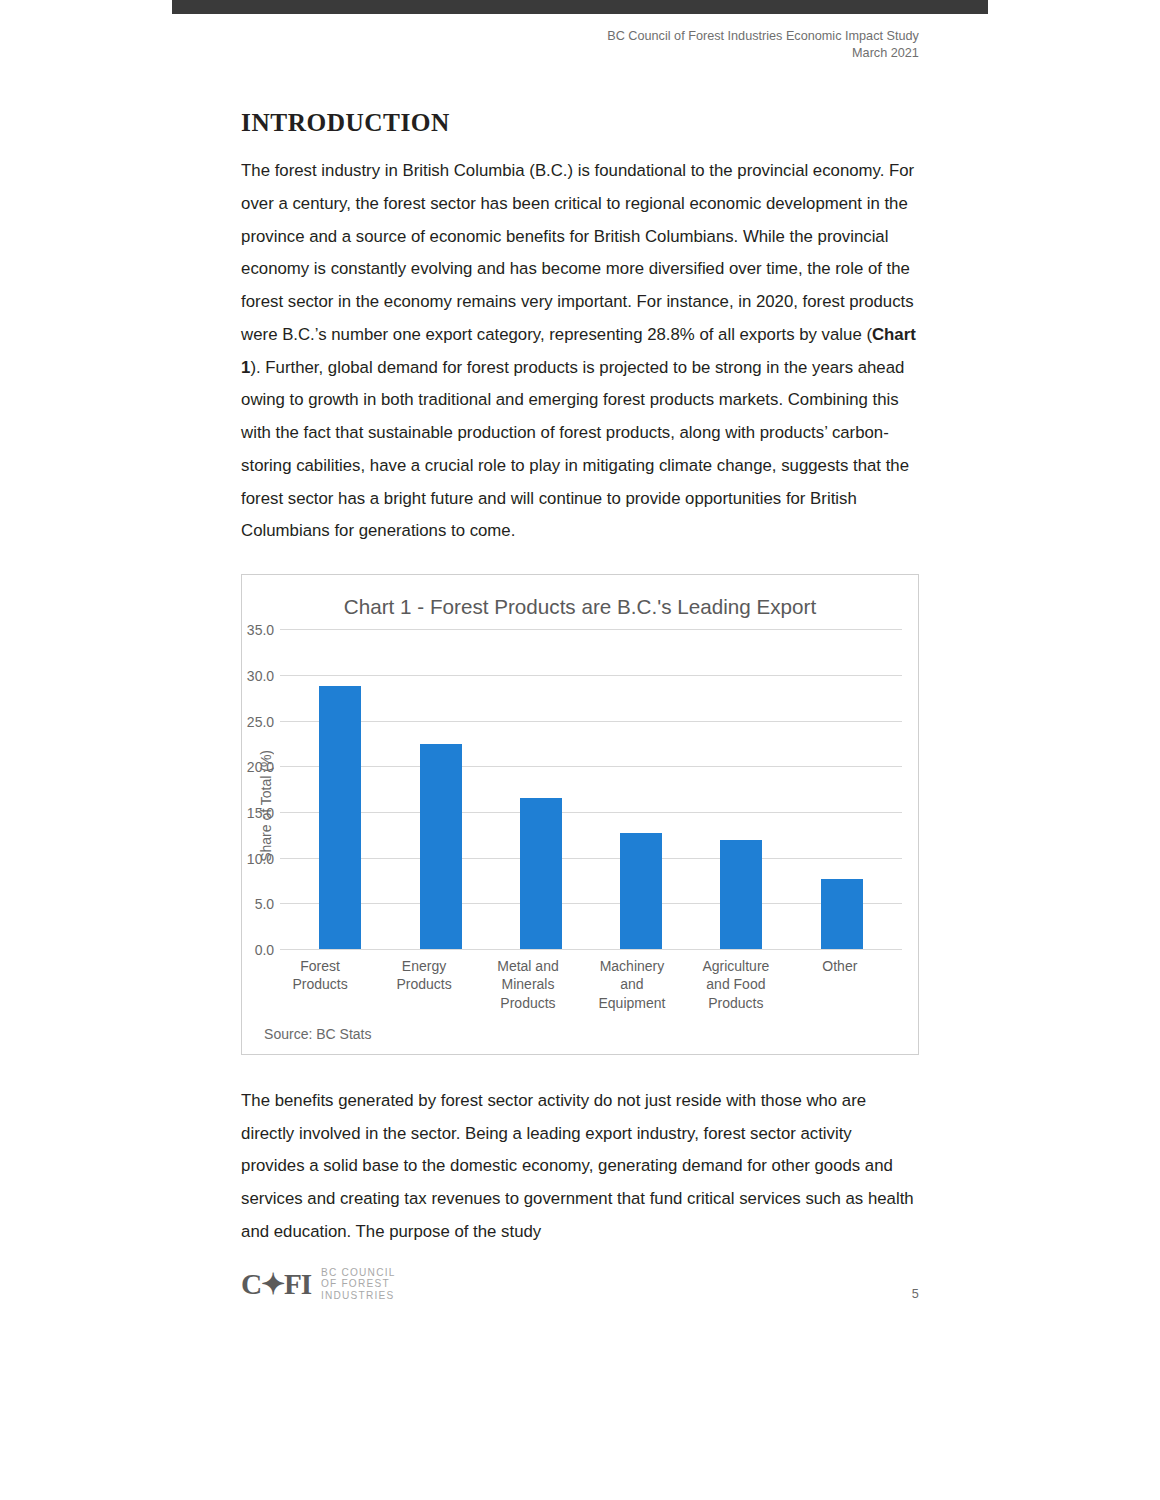BC Council of Forest Industries Economic Impact Study
March 2021
INTRODUCTION
The forest industry in British Columbia (B.C.) is foundational to the provincial economy. For over a century, the forest sector has been critical to regional economic development in the province and a source of economic benefits for British Columbians. While the provincial economy is constantly evolving and has become more diversified over time, the role of the forest sector in the economy remains very important. For instance, in 2020, forest products were B.C.’s number one export category, representing 28.8% of all exports by value (Chart 1). Further, global demand for forest products is projected to be strong in the years ahead owing to growth in both traditional and emerging forest products markets. Combining this with the fact that sustainable production of forest products, along with products’ carbon-storing cabilities, have a crucial role to play in mitigating climate change, suggests that the forest sector has a bright future and will continue to provide opportunities for British Columbians for generations to come.
Chart 1 - Forest Products are B.C.'s Leading Export
Share of Total (%)
35.0
30.0
25.0
20.0
15.0
10.0
5.0
0.0
Forest Products
Energy Products
Metal and Minerals Products
Machinery and Equipment
Agriculture and Food Products
Other
Source: BC Stats
The benefits generated by forest sector activity do not just reside with those who are directly involved in the sector. Being a leading export industry, forest sector activity provides a solid base to the domestic economy, generating demand for other goods and services and creating tax revenues to government that fund critical services such as health and education. The purpose of the study
C✦FI BC Council
of Forest
Industries
5